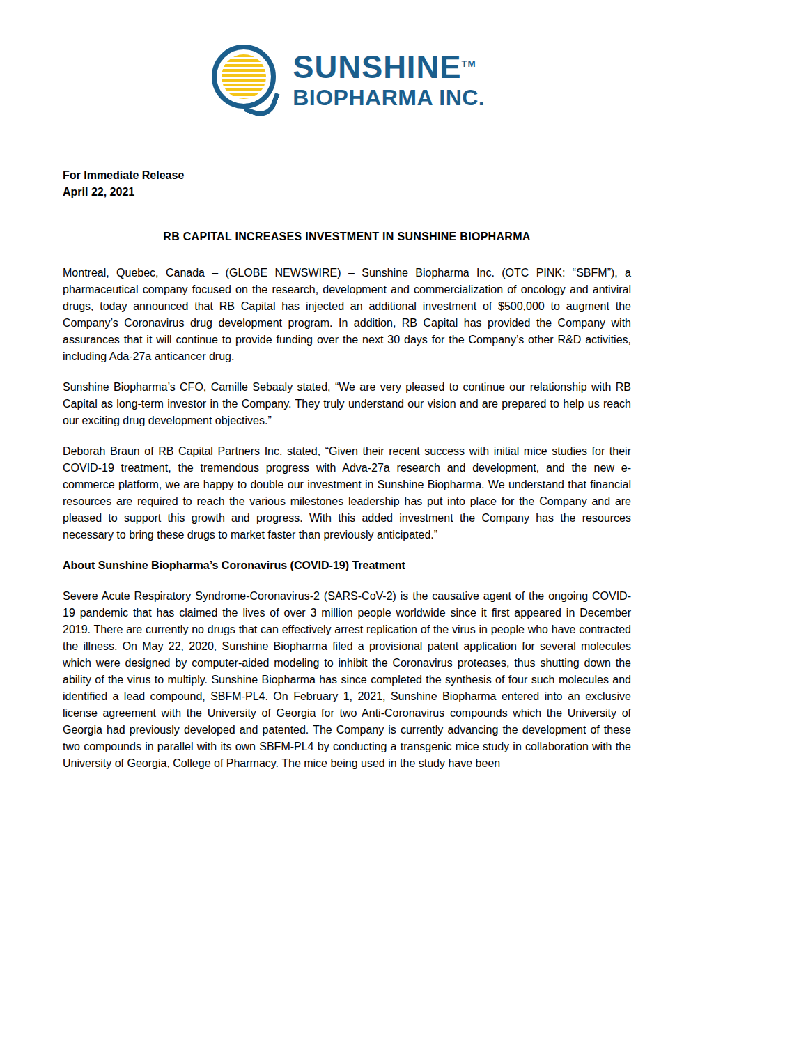SUNSHINETM
BIOPHARMA INC.
For Immediate Release
April 22, 2021
RB CAPITAL INCREASES INVESTMENT IN SUNSHINE BIOPHARMA
Montreal, Quebec, Canada – (GLOBE NEWSWIRE) – Sunshine Biopharma Inc. (OTC PINK: “SBFM”), a pharmaceutical company focused on the research, development and commercialization of oncology and antiviral drugs, today announced that RB Capital has injected an additional investment of $500,000 to augment the Company’s Coronavirus drug development program. In addition, RB Capital has provided the Company with assurances that it will continue to provide funding over the next 30 days for the Company’s other R&D activities, including Ada-27a anticancer drug.
Sunshine Biopharma’s CFO, Camille Sebaaly stated, “We are very pleased to continue our relationship with RB Capital as long-term investor in the Company. They truly understand our vision and are prepared to help us reach our exciting drug development objectives.”
Deborah Braun of RB Capital Partners Inc. stated, “Given their recent success with initial mice studies for their COVID-19 treatment, the tremendous progress with Adva-27a research and development, and the new e-commerce platform, we are happy to double our investment in Sunshine Biopharma. We understand that financial resources are required to reach the various milestones leadership has put into place for the Company and are pleased to support this growth and progress. With this added investment the Company has the resources necessary to bring these drugs to market faster than previously anticipated.”
About Sunshine Biopharma’s Coronavirus (COVID-19) Treatment
Severe Acute Respiratory Syndrome-Coronavirus-2 (SARS-CoV-2) is the causative agent of the ongoing COVID-19 pandemic that has claimed the lives of over 3 million people worldwide since it first appeared in December 2019. There are currently no drugs that can effectively arrest replication of the virus in people who have contracted the illness. On May 22, 2020, Sunshine Biopharma filed a provisional patent application for several molecules which were designed by computer-aided modeling to inhibit the Coronavirus proteases, thus shutting down the ability of the virus to multiply. Sunshine Biopharma has since completed the synthesis of four such molecules and identified a lead compound, SBFM-PL4. On February 1, 2021, Sunshine Biopharma entered into an exclusive license agreement with the University of Georgia for two Anti-Coronavirus compounds which the University of Georgia had previously developed and patented. The Company is currently advancing the development of these two compounds in parallel with its own SBFM-PL4 by conducting a transgenic mice study in collaboration with the University of Georgia, College of Pharmacy. The mice being used in the study have been